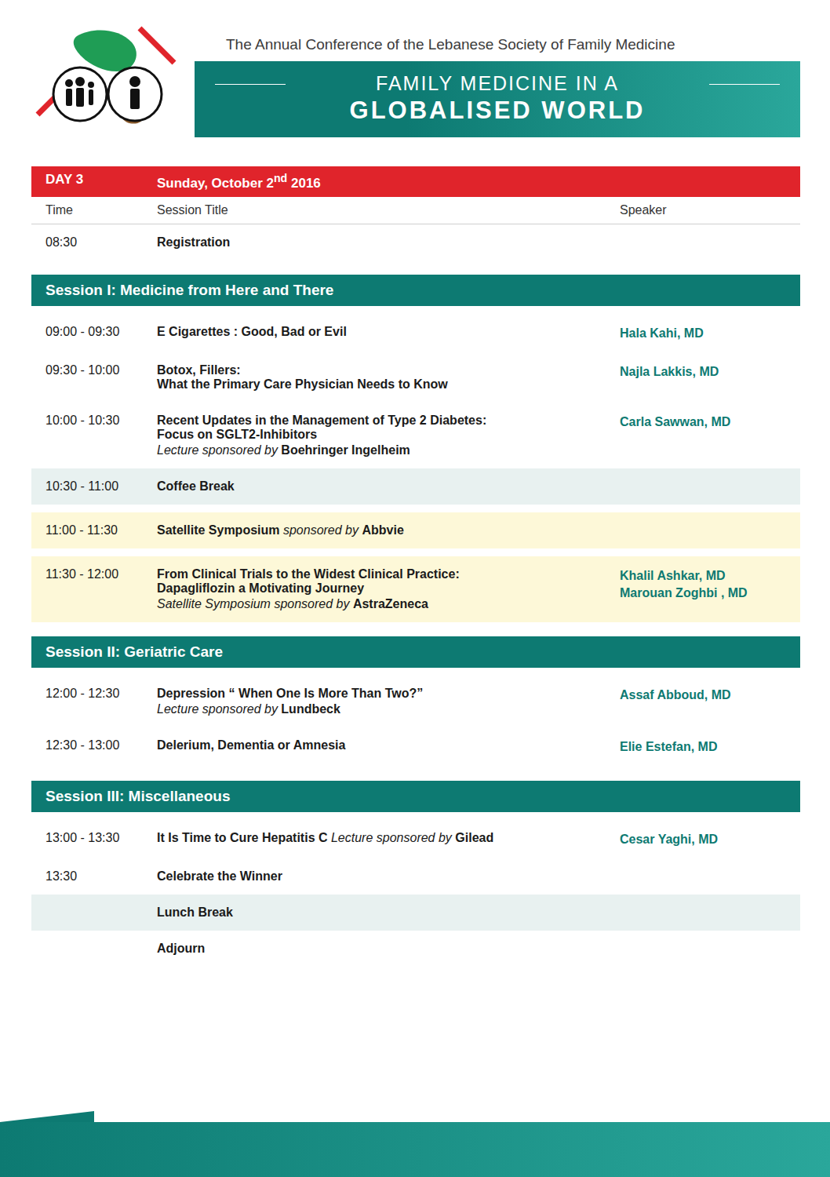The Annual Conference of the Lebanese Society of Family Medicine
Family Medicine in a
Globalised World
DAY 3
Sunday, October 2nd 2016
Time
Session Title
Speaker
08:30
Registration
Session I: Medicine from Here and There
09:00 - 09:30
E Cigarettes : Good, Bad or Evil
Hala Kahi, MD
09:30 - 10:00
Botox, Fillers:
What the Primary Care Physician Needs to Know
Najla Lakkis, MD
10:00 - 10:30
Recent Updates in the Management of Type 2 Diabetes:
Focus on SGLT2-Inhibitors Lecture sponsored by Boehringer Ingelheim
Carla Sawwan, MD
10:30 - 11:00
Coffee Break
11:00 - 11:30
Satellite Symposium sponsored by Abbvie
11:30 - 12:00
From Clinical Trials to the Widest Clinical Practice:
Dapagliflozin a Motivating Journey Satellite Symposium sponsored by AstraZeneca
Khalil Ashkar, MD
Marouan Zoghbi , MD
Session II: Geriatric Care
12:00 - 12:30
Depression “ When One Is More Than Two?” Lecture sponsored by Lundbeck
Assaf Abboud, MD
12:30 - 13:00
Delerium, Dementia or Amnesia
Elie Estefan, MD
Session III: Miscellaneous
13:00 - 13:30
It Is Time to Cure Hepatitis C Lecture sponsored by Gilead
Cesar Yaghi, MD
13:30
Celebrate the Winner
Lunch Break
Adjourn